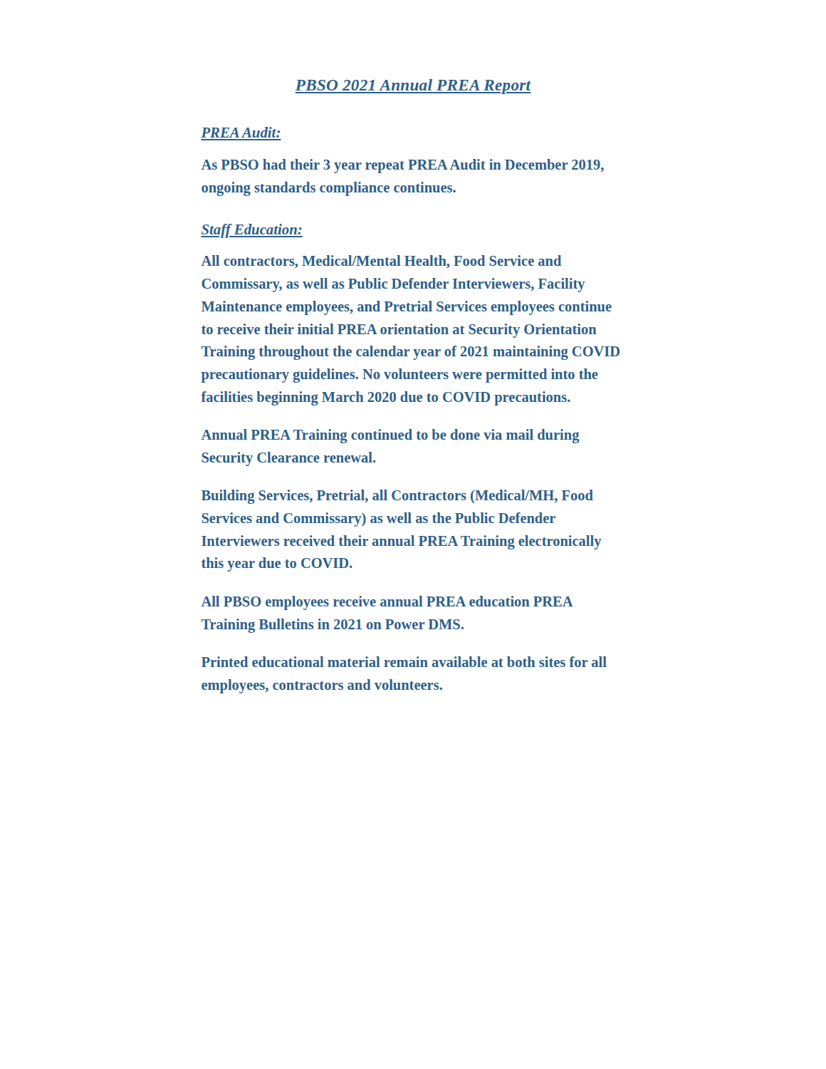PBSO 2021 Annual PREA Report
PREA Audit:
As PBSO had their 3 year repeat PREA Audit in December 2019, ongoing standards compliance continues.
Staff Education:
All contractors, Medical/Mental Health, Food Service and Commissary, as well as Public Defender Interviewers, Facility Maintenance employees, and Pretrial Services employees continue to receive their initial PREA orientation at Security Orientation Training throughout the calendar year of 2021 maintaining COVID precautionary guidelines. No volunteers were permitted into the facilities beginning March 2020 due to COVID precautions.
Annual PREA Training continued to be done via mail during Security Clearance renewal.
Building Services, Pretrial, all Contractors (Medical/MH, Food Services and Commissary) as well as the Public Defender Interviewers received their annual PREA Training electronically this year due to COVID.
All PBSO employees receive annual PREA education PREA Training Bulletins in 2021 on Power DMS.
Printed educational material remain available at both sites for all employees, contractors and volunteers.